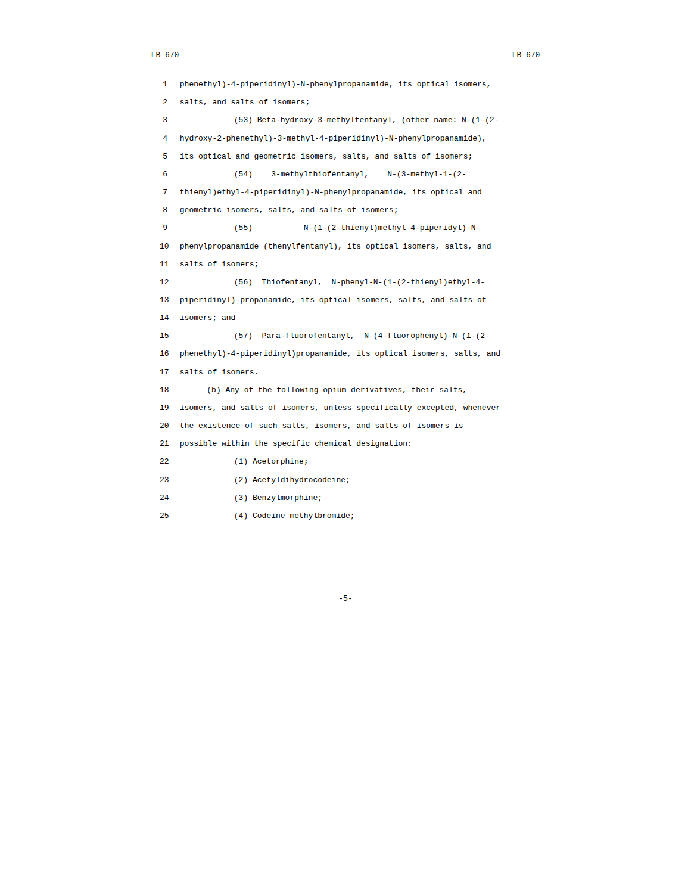LB 670 LB 670
1 phenethyl)-4-piperidinyl)-N-phenylpropanamide, its optical isomers,
2 salts, and salts of isomers;
3(53) Beta-hydroxy-3-methylfentanyl, (other name: N-(1-(2-
4 hydroxy-2-phenethyl)-3-methyl-4-piperidinyl)-N-phenylpropanamide),
5 its optical and geometric isomers, salts, and salts of isomers;
6(54) 3-methylthiofentanyl, N-(3-methyl-1-(2-
7 thienyl)ethyl-4-piperidinyl)-N-phenylpropanamide, its optical and
8 geometric isomers, salts, and salts of isomers;
9(55) N-(1-(2-thienyl)methyl-4-piperidyl)-N-
10 phenylpropanamide (thenylfentanyl), its optical isomers, salts, and
11 salts of isomers;
12(56) Thiofentanyl, N-phenyl-N-(1-(2-thienyl)ethyl-4-
13 piperidinyl)-propanamide, its optical isomers, salts, and salts of
14 isomers; and
15(57) Para-fluorofentanyl, N-(4-fluorophenyl)-N-(1-(2-
16 phenethyl)-4-piperidinyl)propanamide, its optical isomers, salts, and
17 salts of isomers.
18(b) Any of the following opium derivatives, their salts,
19 isomers, and salts of isomers, unless specifically excepted, whenever
20 the existence of such salts, isomers, and salts of isomers is
21 possible within the specific chemical designation:
22(1) Acetorphine;
23(2) Acetyldihydrocodeine;
24(3) Benzylmorphine;
25(4) Codeine methylbromide;
-5-